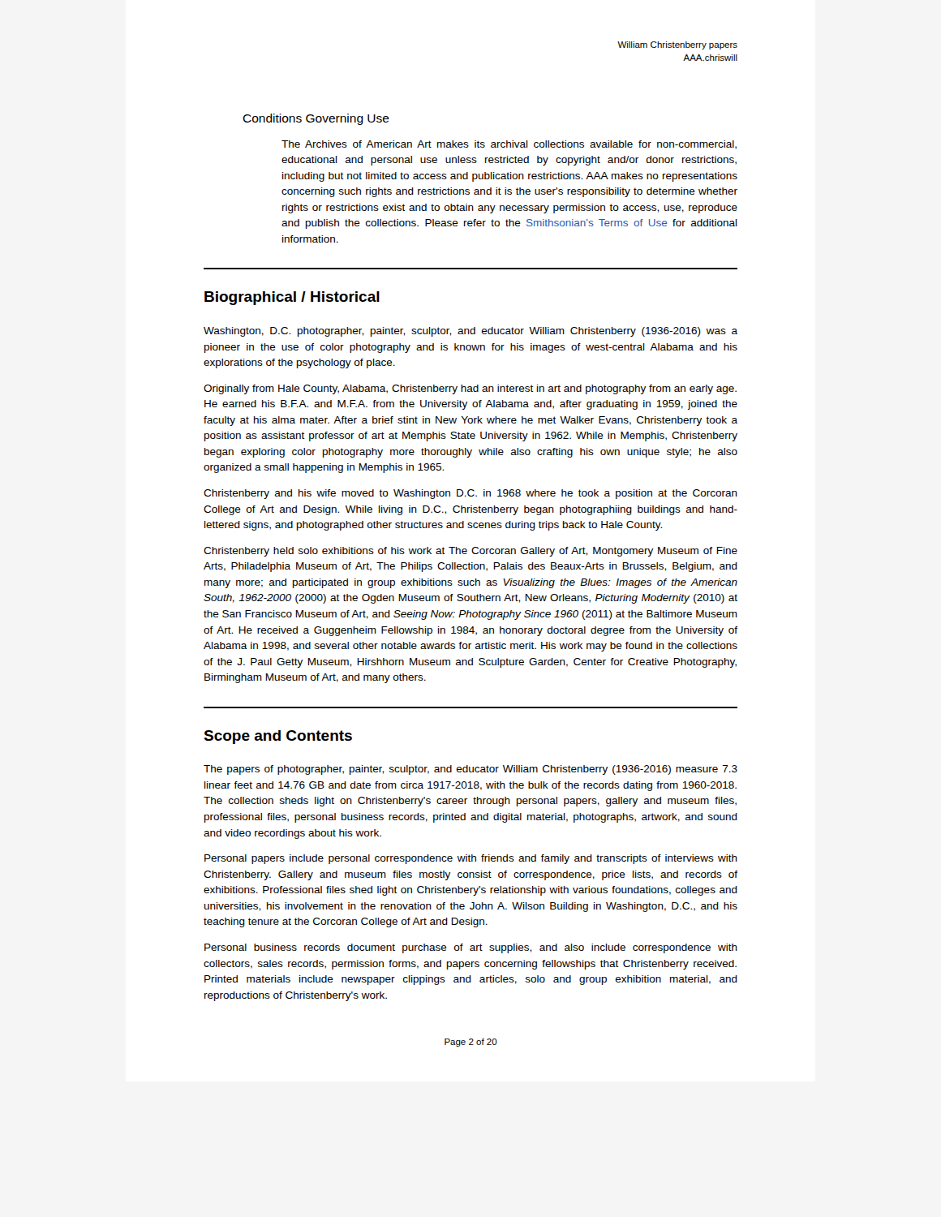William Christenberry papers
AAA.chriswill
Conditions Governing Use
The Archives of American Art makes its archival collections available for non-commercial, educational and personal use unless restricted by copyright and/or donor restrictions, including but not limited to access and publication restrictions. AAA makes no representations concerning such rights and restrictions and it is the user's responsibility to determine whether rights or restrictions exist and to obtain any necessary permission to access, use, reproduce and publish the collections. Please refer to the Smithsonian's Terms of Use for additional information.
Biographical / Historical
Washington, D.C. photographer, painter, sculptor, and educator William Christenberry (1936-2016) was a pioneer in the use of color photography and is known for his images of west-central Alabama and his explorations of the psychology of place.
Originally from Hale County, Alabama, Christenberry had an interest in art and photography from an early age. He earned his B.F.A. and M.F.A. from the University of Alabama and, after graduating in 1959, joined the faculty at his alma mater. After a brief stint in New York where he met Walker Evans, Christenberry took a position as assistant professor of art at Memphis State University in 1962. While in Memphis, Christenberry began exploring color photography more thoroughly while also crafting his own unique style; he also organized a small happening in Memphis in 1965.
Christenberry and his wife moved to Washington D.C. in 1968 where he took a position at the Corcoran College of Art and Design. While living in D.C., Christenberry began photographiing buildings and hand-lettered signs, and photographed other structures and scenes during trips back to Hale County.
Christenberry held solo exhibitions of his work at The Corcoran Gallery of Art, Montgomery Museum of Fine Arts, Philadelphia Museum of Art, The Philips Collection, Palais des Beaux-Arts in Brussels, Belgium, and many more; and participated in group exhibitions such as Visualizing the Blues: Images of the American South, 1962-2000 (2000) at the Ogden Museum of Southern Art, New Orleans, Picturing Modernity (2010) at the San Francisco Museum of Art, and Seeing Now: Photography Since 1960 (2011) at the Baltimore Museum of Art. He received a Guggenheim Fellowship in 1984, an honorary doctoral degree from the University of Alabama in 1998, and several other notable awards for artistic merit. His work may be found in the collections of the J. Paul Getty Museum, Hirshhorn Museum and Sculpture Garden, Center for Creative Photography, Birmingham Museum of Art, and many others.
Scope and Contents
The papers of photographer, painter, sculptor, and educator William Christenberry (1936-2016) measure 7.3 linear feet and 14.76 GB and date from circa 1917-2018, with the bulk of the records dating from 1960-2018. The collection sheds light on Christenberry's career through personal papers, gallery and museum files, professional files, personal business records, printed and digital material, photographs, artwork, and sound and video recordings about his work.
Personal papers include personal correspondence with friends and family and transcripts of interviews with Christenberry. Gallery and museum files mostly consist of correspondence, price lists, and records of exhibitions. Professional files shed light on Christenbery's relationship with various foundations, colleges and universities, his involvement in the renovation of the John A. Wilson Building in Washington, D.C., and his teaching tenure at the Corcoran College of Art and Design.
Personal business records document purchase of art supplies, and also include correspondence with collectors, sales records, permission forms, and papers concerning fellowships that Christenberry received. Printed materials include newspaper clippings and articles, solo and group exhibition material, and reproductions of Christenberry's work.
Page 2 of 20